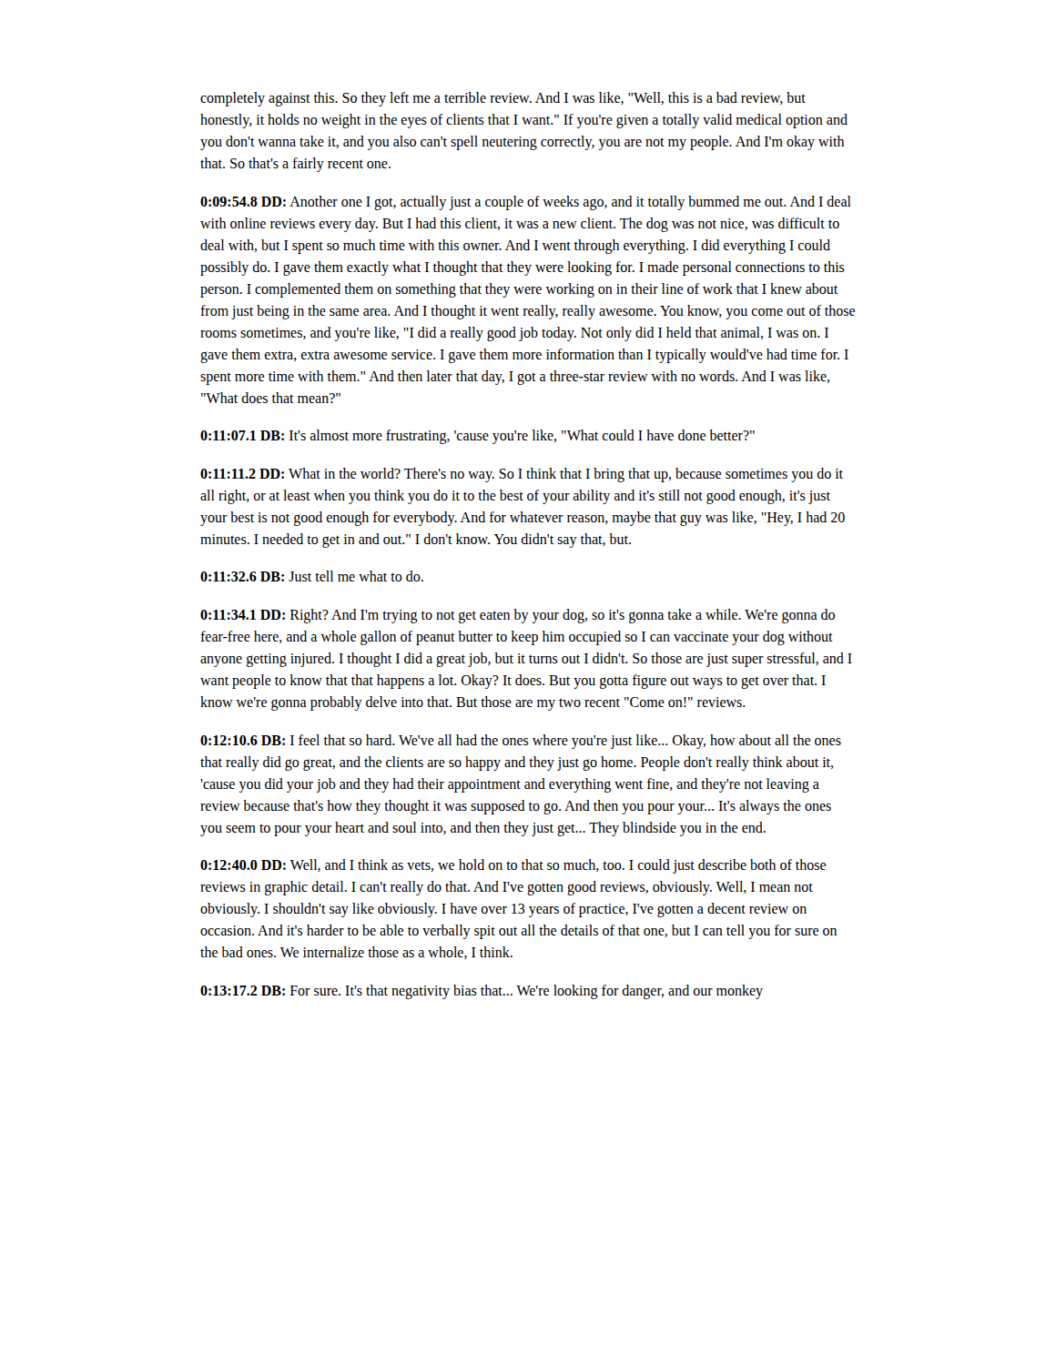completely against this. So they left me a terrible review. And I was like, "Well, this is a bad review, but honestly, it holds no weight in the eyes of clients that I want." If you're given a totally valid medical option and you don't wanna take it, and you also can't spell neutering correctly, you are not my people. And I'm okay with that. So that's a fairly recent one.
0:09:54.8 DD: Another one I got, actually just a couple of weeks ago, and it totally bummed me out. And I deal with online reviews every day. But I had this client, it was a new client. The dog was not nice, was difficult to deal with, but I spent so much time with this owner. And I went through everything. I did everything I could possibly do. I gave them exactly what I thought that they were looking for. I made personal connections to this person. I complemented them on something that they were working on in their line of work that I knew about from just being in the same area. And I thought it went really, really awesome. You know, you come out of those rooms sometimes, and you're like, "I did a really good job today. Not only did I held that animal, I was on. I gave them extra, extra awesome service. I gave them more information than I typically would've had time for. I spent more time with them." And then later that day, I got a three-star review with no words. And I was like, "What does that mean?"
0:11:07.1 DB: It's almost more frustrating, 'cause you're like, "What could I have done better?"
0:11:11.2 DD: What in the world? There's no way. So I think that I bring that up, because sometimes you do it all right, or at least when you think you do it to the best of your ability and it's still not good enough, it's just your best is not good enough for everybody. And for whatever reason, maybe that guy was like, "Hey, I had 20 minutes. I needed to get in and out." I don't know. You didn't say that, but.
0:11:32.6 DB: Just tell me what to do.
0:11:34.1 DD: Right? And I'm trying to not get eaten by your dog, so it's gonna take a while. We're gonna do fear-free here, and a whole gallon of peanut butter to keep him occupied so I can vaccinate your dog without anyone getting injured. I thought I did a great job, but it turns out I didn't. So those are just super stressful, and I want people to know that that happens a lot. Okay? It does. But you gotta figure out ways to get over that. I know we're gonna probably delve into that. But those are my two recent "Come on!" reviews.
0:12:10.6 DB: I feel that so hard. We've all had the ones where you're just like... Okay, how about all the ones that really did go great, and the clients are so happy and they just go home. People don't really think about it, 'cause you did your job and they had their appointment and everything went fine, and they're not leaving a review because that's how they thought it was supposed to go. And then you pour your... It's always the ones you seem to pour your heart and soul into, and then they just get... They blindside you in the end.
0:12:40.0 DD: Well, and I think as vets, we hold on to that so much, too. I could just describe both of those reviews in graphic detail. I can't really do that. And I've gotten good reviews, obviously. Well, I mean not obviously. I shouldn't say like obviously. I have over 13 years of practice, I've gotten a decent review on occasion. And it's harder to be able to verbally spit out all the details of that one, but I can tell you for sure on the bad ones. We internalize those as a whole, I think.
0:13:17.2 DB: For sure. It's that negativity bias that... We're looking for danger, and our monkey